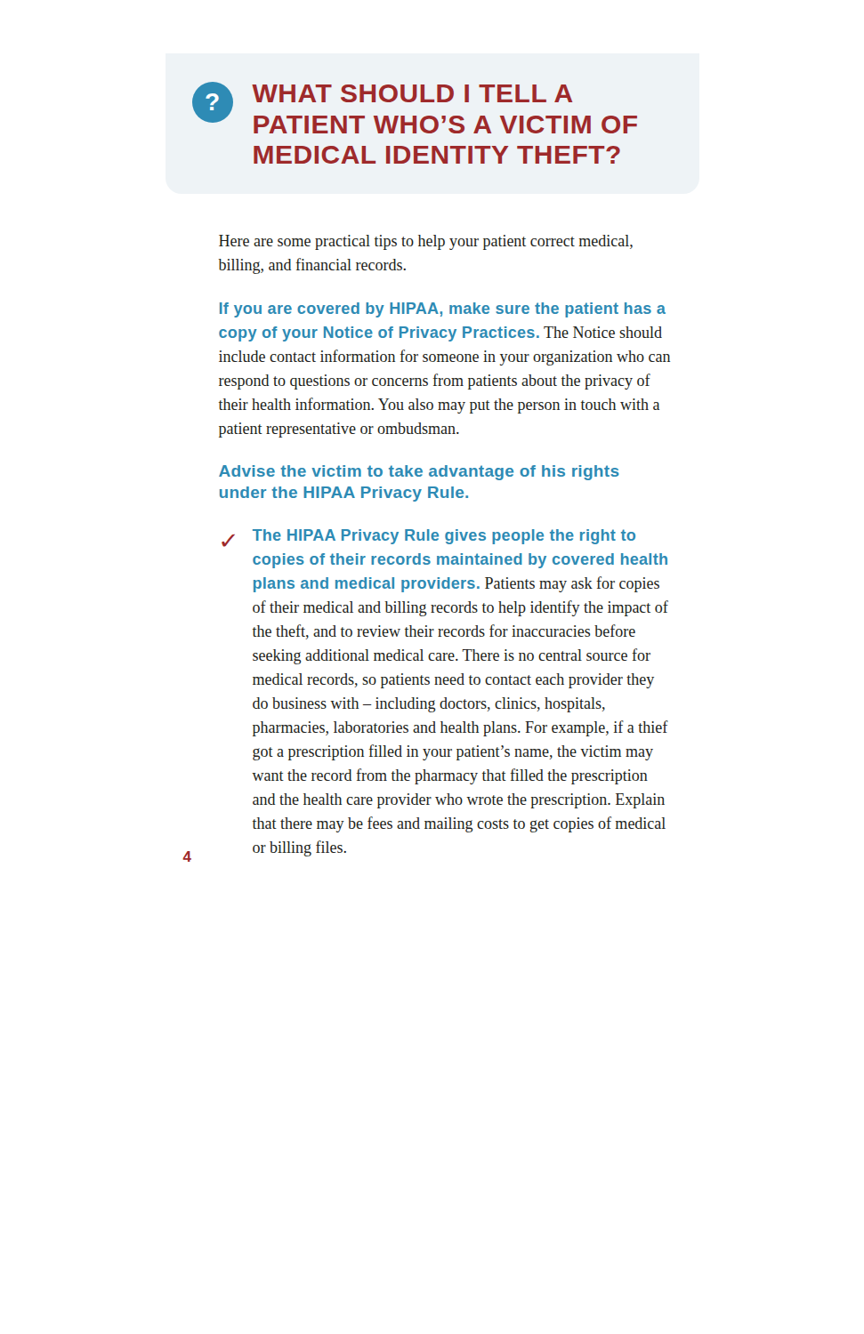?
What should I tell a patient who’s a victim of medical identity theft?
Here are some practical tips to help your patient correct medical, billing, and financial records.
If you are covered by HIPAA, make sure the patient has a copy of your Notice of Privacy Practices. The Notice should include contact information for someone in your organization who can respond to questions or concerns from patients about the privacy of their health information. You also may put the person in touch with a patient representative or ombudsman.
Advise the victim to take advantage of his rights under the HIPAA Privacy Rule.
✓
The HIPAA Privacy Rule gives people the right to copies of their records maintained by covered health plans and medical providers. Patients may ask for copies of their medical and billing records to help identify the impact of the theft, and to review their records for inaccuracies before seeking additional medical care. There is no central source for medical records, so patients need to contact each provider they do business with – including doctors, clinics, hospitals, pharmacies, laboratories and health plans. For example, if a thief got a prescription filled in your patient’s name, the victim may want the record from the pharmacy that filled the prescription and the health care provider who wrote the prescription. Explain that there may be fees and mailing costs to get copies of medical or billing files.
4